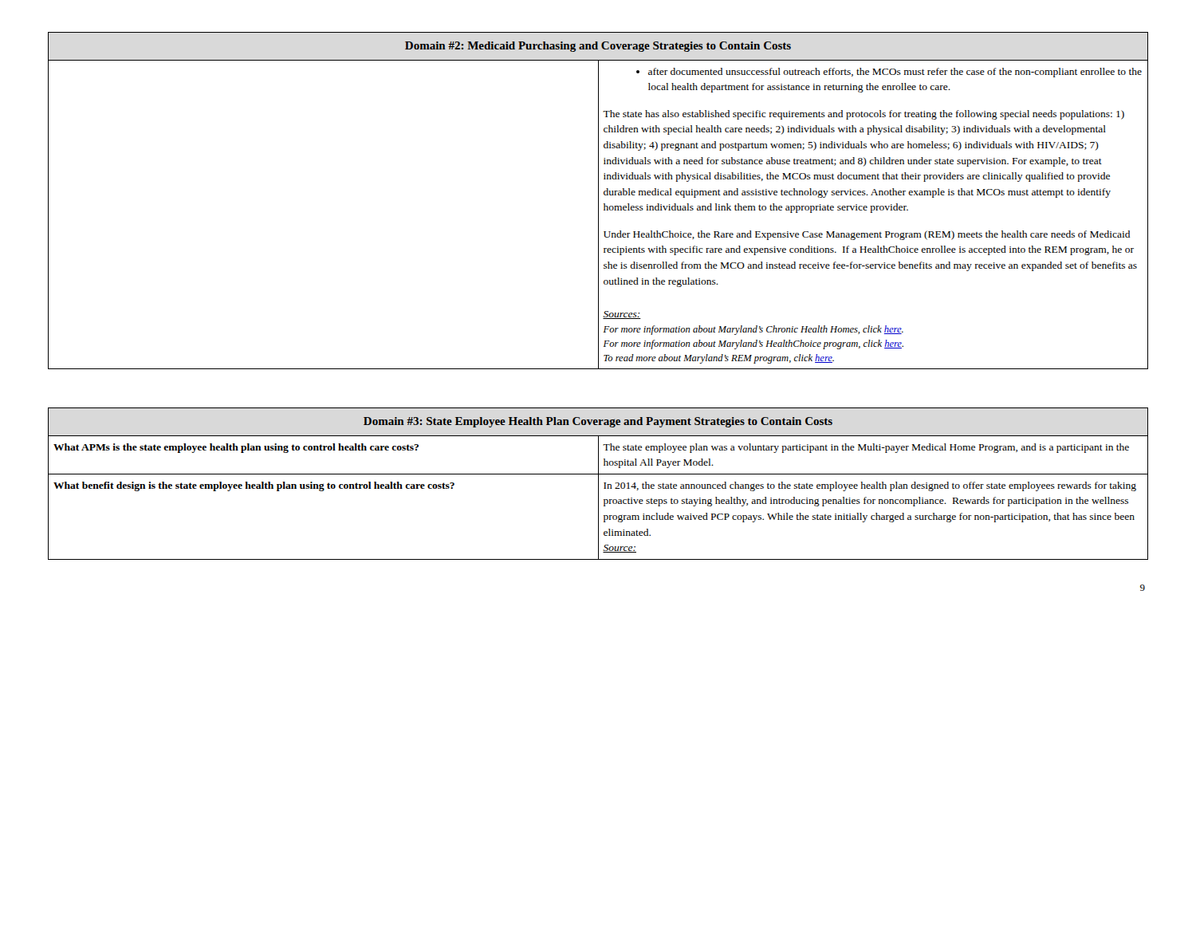| Domain #2: Medicaid Purchasing and Coverage Strategies to Contain Costs |
| --- |
| | after documented unsuccessful outreach efforts, the MCOs must refer the case of the non-compliant enrollee to the local health department for assistance in returning the enrollee to care. The state has also established specific requirements and protocols for treating the following special needs populations: 1) children with special health care needs; 2) individuals with a physical disability; 3) individuals with a developmental disability; 4) pregnant and postpartum women; 5) individuals who are homeless; 6) individuals with HIV/AIDS; 7) individuals with a need for substance abuse treatment; and 8) children under state supervision. For example, to treat individuals with physical disabilities, the MCOs must document that their providers are clinically qualified to provide durable medical equipment and assistive technology services. Another example is that MCOs must attempt to identify homeless individuals and link them to the appropriate service provider. Under HealthChoice, the Rare and Expensive Case Management Program (REM) meets the health care needs of Medicaid recipients with specific rare and expensive conditions. If a HealthChoice enrollee is accepted into the REM program, he or she is disenrolled from the MCO and instead receive fee-for-service benefits and may receive an expanded set of benefits as outlined in the regulations. Sources: For more information about Maryland’s Chronic Health Homes, click here . For more information about Maryland’s HealthChoice program, click here . To read more about Maryland’s REM program, click here . |
| Domain #3: State Employee Health Plan Coverage and Payment Strategies to Contain Costs |
| --- |
| What APMs is the state employee health plan using to control health care costs? | The state employee plan was a voluntary participant in the Multi-payer Medical Home Program, and is a participant in the hospital All Payer Model. |
| What benefit design is the state employee health plan using to control health care costs? | In 2014, the state announced changes to the state employee health plan designed to offer state employees rewards for taking proactive steps to staying healthy, and introducing penalties for noncompliance. Rewards for participation in the wellness program include waived PCP copays. While the state initially charged a surcharge for non-participation, that has since been eliminated. Source: |
9